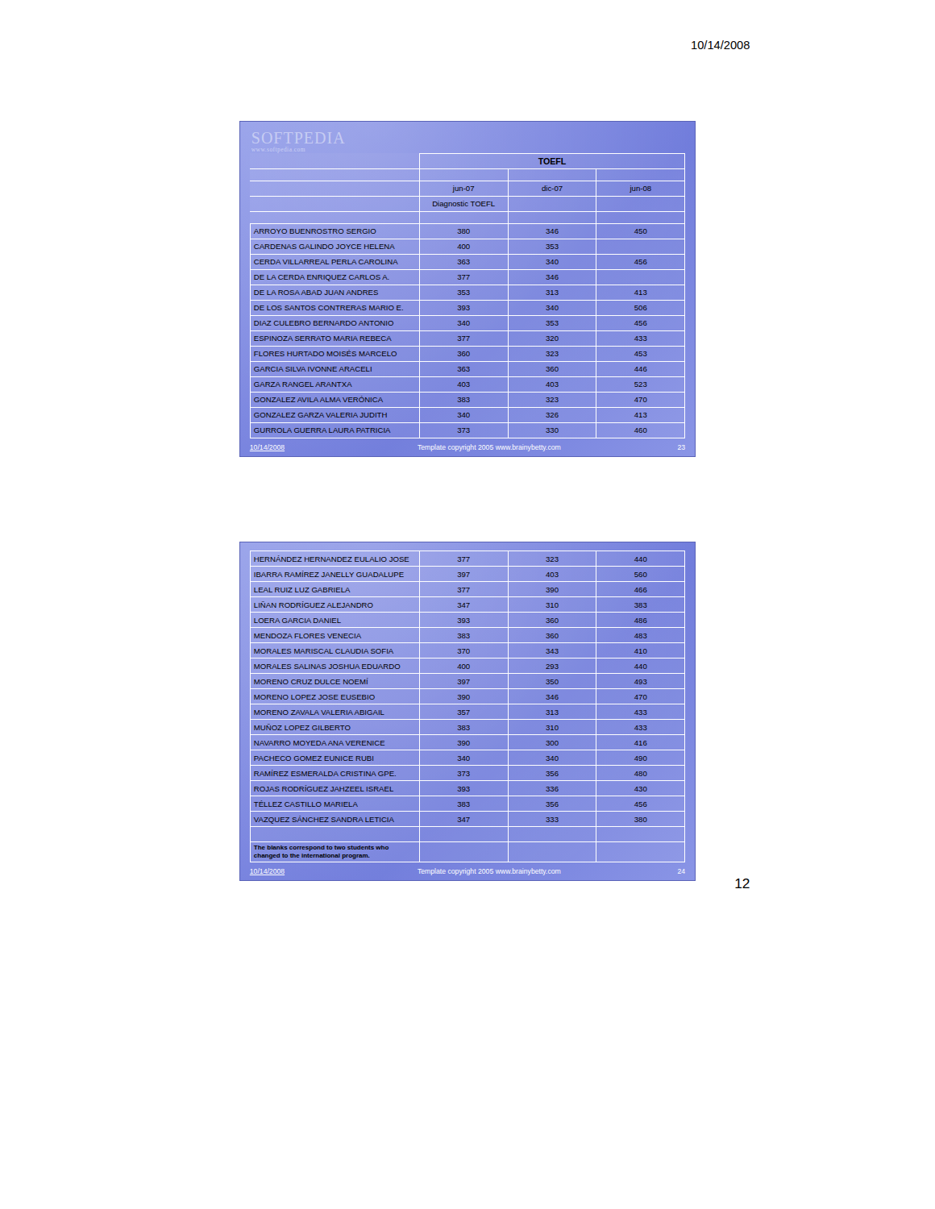10/14/2008
SOFTPEDIAwww.softpedia.com
| | TOEFL |
| | jun-07 | dic-07 | jun-08 |
| | Diagnostic TOEFL | | |
| ARROYO BUENROSTRO SERGIO | 380 | 346 | 450 |
| CARDENAS GALINDO JOYCE HELENA | 400 | 353 | |
| CERDA VILLARREAL PERLA CAROLINA | 363 | 340 | 456 |
| DE LA CERDA ENRIQUEZ CARLOS A. | 377 | 346 | |
| DE LA ROSA ABAD JUAN ANDRES | 353 | 313 | 413 |
| DE LOS SANTOS CONTRERAS MARIO E. | 393 | 340 | 506 |
| DIAZ CULEBRO BERNARDO ANTONIO | 340 | 353 | 456 |
| ESPINOZA SERRATO MARIA REBECA | 377 | 320 | 433 |
| FLORES HURTADO MOISÉS MARCELO | 360 | 323 | 453 |
| GARCIA SILVA IVONNE ARACELI | 363 | 360 | 446 |
| GARZA RANGEL ARANTXA | 403 | 403 | 523 |
| GONZALEZ AVILA ALMA VERÓNICA | 383 | 323 | 470 |
| GONZALEZ GARZA VALERIA JUDITH | 340 | 326 | 413 |
| GURROLA GUERRA LAURA PATRICIA | 373 | 330 | 460 |
10/14/2008 Template copyright 2005 www.brainybetty.com 23
| HERNÁNDEZ HERNANDEZ EULALIO JOSE | 377 | 323 | 440 |
| IBARRA RAMÍREZ JANELLY GUADALUPE | 397 | 403 | 560 |
| LEAL RUIZ LUZ GABRIELA | 377 | 390 | 466 |
| LIÑAN RODRÍGUEZ ALEJANDRO | 347 | 310 | 383 |
| LOERA GARCIA DANIEL | 393 | 360 | 486 |
| MENDOZA FLORES VENECIA | 383 | 360 | 483 |
| MORALES MARISCAL CLAUDIA SOFIA | 370 | 343 | 410 |
| MORALES SALINAS JOSHUA EDUARDO | 400 | 293 | 440 |
| MORENO CRUZ DULCE NOEMÍ | 397 | 350 | 493 |
| MORENO LOPEZ JOSE EUSEBIO | 390 | 346 | 470 |
| MORENO ZAVALA VALERIA ABIGAIL | 357 | 313 | 433 |
| MUÑOZ LOPEZ GILBERTO | 383 | 310 | 433 |
| NAVARRO MOYEDA ANA VERENICE | 390 | 300 | 416 |
| PACHECO GOMEZ EUNICE RUBI | 340 | 340 | 490 |
| RAMÍREZ ESMERALDA CRISTINA GPE. | 373 | 356 | 480 |
| ROJAS RODRÍGUEZ JAHZEEL ISRAEL | 393 | 336 | 430 |
| TÉLLEZ CASTILLO MARIELA | 383 | 356 | 456 |
| VAZQUEZ SÁNCHEZ SANDRA LETICIA | 347 | 333 | 380 |
| The blanks correspond to two students who changed to the international program. | | | |
10/14/2008 Template copyright 2005 www.brainybetty.com 24
12